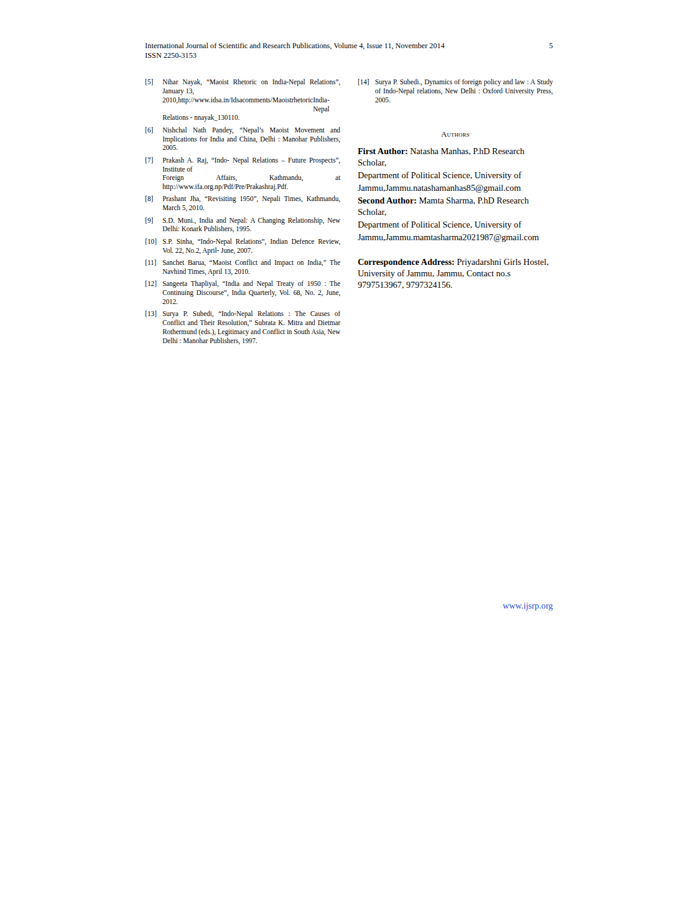International Journal of Scientific and Research Publications, Volume 4, Issue 11, November 2014
ISSN 2250-3153
5
[5]
Nihar Nayak, “Maoist Rhetoric on India-Nepal Relations”, January 13,
2010, http://www.idsa.in/Idsacomments/Maoistrhetoric India-Nepal
Relations - nnayak_130110.
[6] Nishchal Nath Pandey, “Nepal’s Maoist Movement and Implications for India and China, Delhi : Manohar Publishers, 2005.
[7] Prakash A. Raj, “Indo- Nepal Relations – Future Prospects”, Institute of
Foreign Affairs, Kathmandu, at
http://www.ifa.org.np/Pdf/Pre/Prakashraj.Pdf.
[8] Prashant Jha, “Revisiting 1950”, Nepali Times, Kathmandu, March 5, 2010.
[9] S.D. Muni., India and Nepal: A Changing Relationship, New Delhi: Konark Publishers, 1995.
[10] S.P. Sinha, “Indo-Nepal Relations”, Indian Defence Review, Vol. 22, No.2, April- June, 2007.
[11] Sanchet Barua, “Maoist Conflict and Impact on India,” The Navhind Times, April 13, 2010.
[12] Sangeeta Thapliyal, “India and Nepal Treaty of 1950 : The Continuing Discourse”, India Quarterly, Vol. 68, No. 2, June, 2012.
[13] Surya P. Subedi, “Indo-Nepal Relations : The Causes of Conflict and Their Resolution,” Subrata K. Mitra and Dietmar Rothermund (eds.), Legitimacy and Conflict in South Asia, New Delhi : Manohar Publishers, 1997.
[14] Surya P. Subedi., Dynamics of foreign policy and law : A Study of Indo-Nepal relations, New Delhi : Oxford University Press, 2005.
Authors
First Author: Natasha Manhas, P.hD Research Scholar,
Department of Political Science, University of
Jammu,Jammu.natashamanhas85@gmail.com
Second Author: Mamta Sharma, P.hD Research Scholar,
Department of Political Science, University of
Jammu,Jammu.mamtasharma2021987@gmail.com
Correspondence Address: Priyadarshni Girls Hostel, University of Jammu, Jammu, Contact no.s 9797513967, 9797324156.
www.ijsrp.org